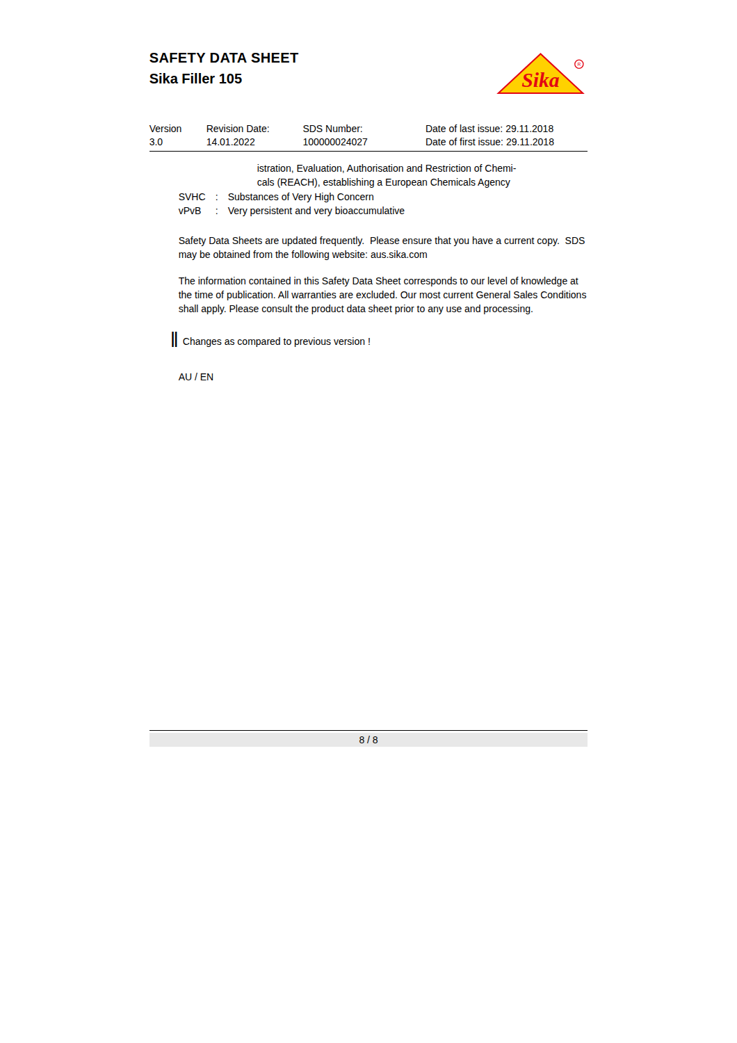SAFETY DATA SHEET
Sika Filler 105
Sika R
| Version 3.0 | Revision Date: 14.01.2022 | SDS Number: 100000024027 | Date of last issue: 29.11.2018 Date of first issue: 29.11.2018 |
istration, Evaluation, Authorisation and Restriction of Chemi-
cals (REACH), establishing a European Chemicals Agency
SVHC
:
Substances of Very High Concern
vPvB
:
Very persistent and very bioaccumulative
Safety Data Sheets are updated frequently. Please ensure that you have a current copy. SDS may be obtained from the following website: aus.sika.com
The information contained in this Safety Data Sheet corresponds to our level of knowledge at the time of publication. All warranties are excluded. Our most current General Sales Conditions shall apply. Please consult the product data sheet prior to any use and processing.
‖
Changes as compared to previous version !
AU / EN
8 / 8